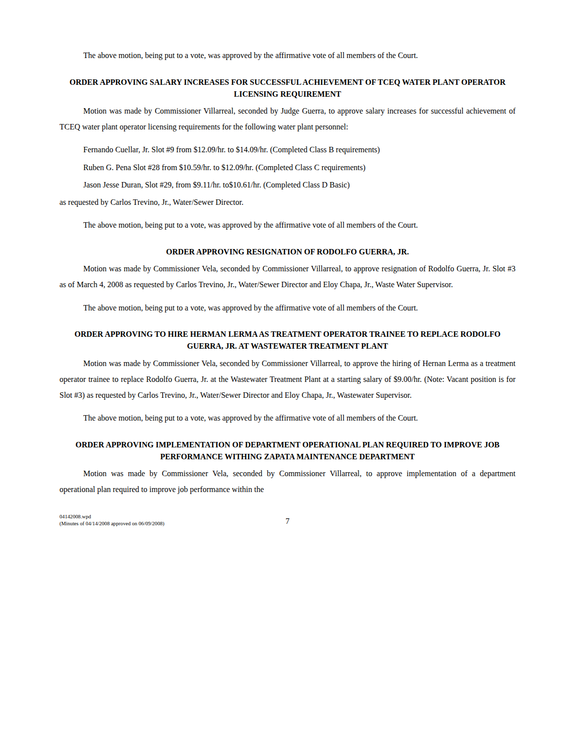The above motion, being put to a vote, was approved by the affirmative vote of all members of the Court.
Order Approving Salary Increases for Successful Achievement of TCEQ Water Plant Operator Licensing Requirement
Motion was made by Commissioner Villarreal, seconded by Judge Guerra, to approve salary increases for successful achievement of TCEQ water plant operator licensing requirements for the following water plant personnel:
Fernando Cuellar, Jr. Slot #9 from $12.09/hr. to $14.09/hr. (Completed Class B requirements)
Ruben G. Pena Slot #28 from $10.59/hr. to $12.09/hr. (Completed Class C requirements)
Jason Jesse Duran, Slot #29, from $9.11/hr. to$10.61/hr. (Completed Class D Basic)
as requested by Carlos Trevino, Jr., Water/Sewer Director.
The above motion, being put to a vote, was approved by the affirmative vote of all members of the Court.
Order Approving Resignation of Rodolfo Guerra, Jr.
Motion was made by Commissioner Vela, seconded by Commissioner Villarreal, to approve resignation of Rodolfo Guerra, Jr. Slot #3 as of March 4, 2008 as requested by Carlos Trevino, Jr., Water/Sewer Director and Eloy Chapa, Jr., Waste Water Supervisor.
The above motion, being put to a vote, was approved by the affirmative vote of all members of the Court.
Order Approving to Hire Herman Lerma as Treatment Operator Trainee to Replace Rodolfo Guerra, Jr. at Wastewater Treatment Plant
Motion was made by Commissioner Vela, seconded by Commissioner Villarreal, to approve the hiring of Hernan Lerma as a treatment operator trainee to replace Rodolfo Guerra, Jr. at the Wastewater Treatment Plant at a starting salary of $9.00/hr. (Note: Vacant position is for Slot #3) as requested by Carlos Trevino, Jr., Water/Sewer Director and Eloy Chapa, Jr., Wastewater Supervisor.
The above motion, being put to a vote, was approved by the affirmative vote of all members of the Court.
Order Approving Implementation of Department Operational Plan Required to Improve Job Performance Withing Zapata Maintenance Department
Motion was made by Commissioner Vela, seconded by Commissioner Villarreal, to approve implementation of a department operational plan required to improve job performance within the
04142008.wpd
(Minutes of 04/14/2008 approved on 06/09/2008) 7